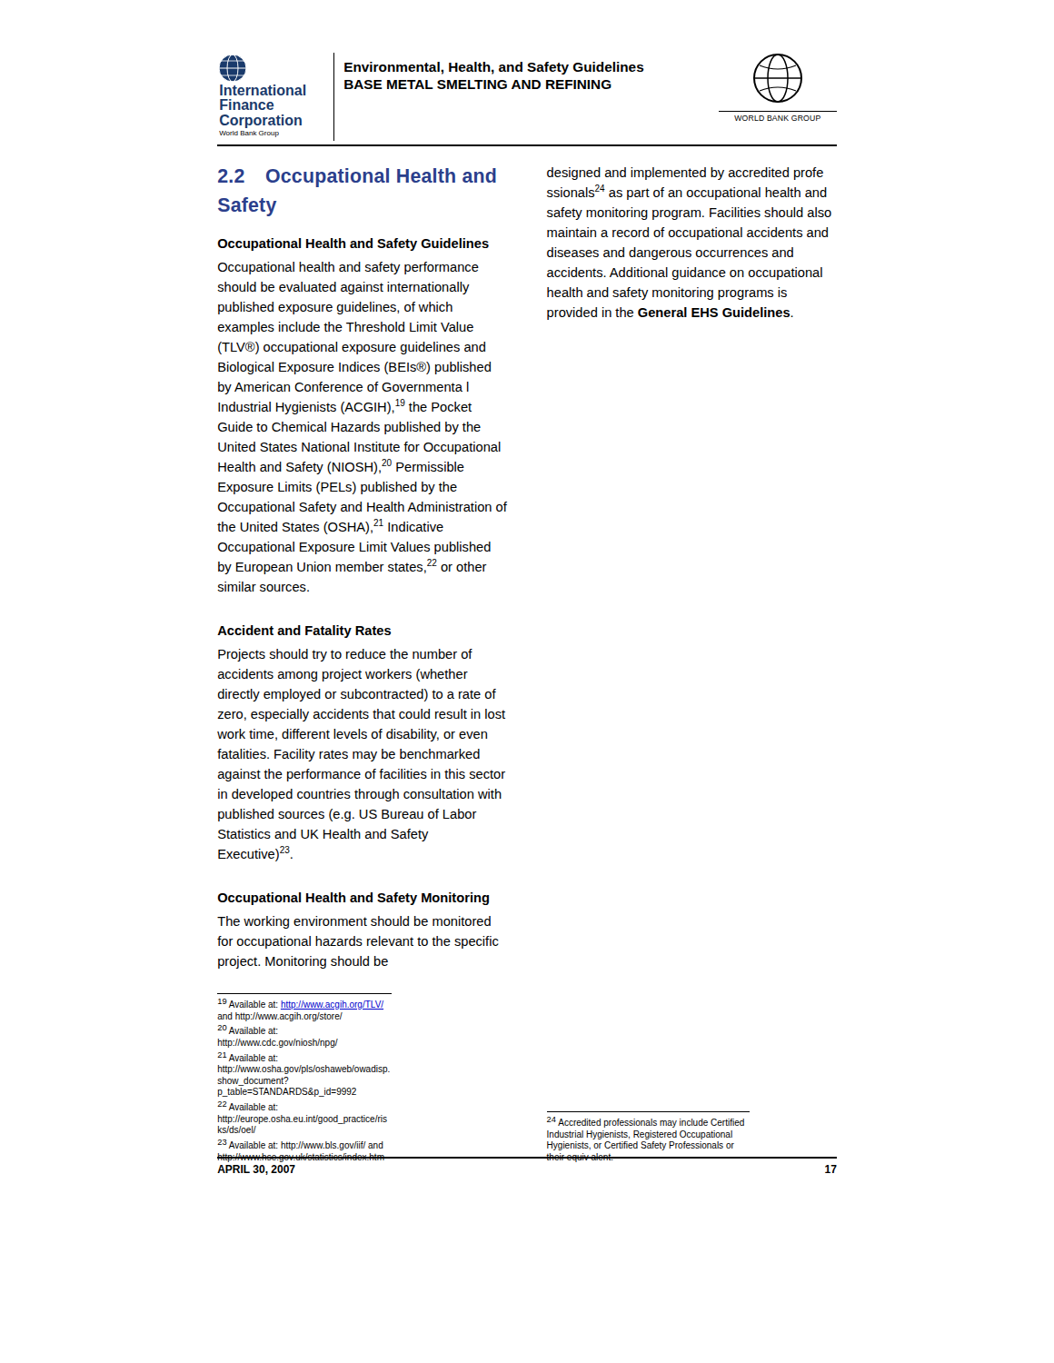International
Finance
Corporation World Bank Group
Environmental, Health, and Safety Guidelines
BASE METAL SMELTING AND REFINING
WORLD BANK GROUP
2.2 Occupational Health and Safety
Occupational Health and Safety Guidelines
Occupational health and safety performance should be evaluated against internationally published exposure guidelines, of which examples include the Threshold Limit Value (TLV®) occupational exposure guidelines and Biological Exposure Indices (BEIs®) published by American Conference of Governmenta l Industrial Hygienists (ACGIH),19 the Pocket Guide to Chemical Hazards published by the United States National Institute for Occupational Health and Safety (NIOSH),20 Permissible Exposure Limits (PELs) published by the Occupational Safety and Health Administration of the United States (OSHA),21 Indicative Occupational Exposure Limit Values published by European Union member states,22 or other similar sources.
Accident and Fatality Rates
Projects should try to reduce the number of accidents among project workers (whether directly employed or subcontracted) to a rate of zero, especially accidents that could result in lost work time, different levels of disability, or even fatalities. Facility rates may be benchmarked against the performance of facilities in this sector in developed countries through consultation with published sources (e.g. US Bureau of Labor Statistics and UK Health and Safety Executive)23.
Occupational Health and Safety Monitoring
The working environment should be monitored for occupational hazards relevant to the specific project. Monitoring should be
19 Available at: http://www.acgih.org/TLV/ and http://www.acgih.org/store/
20 Available at: http://www.cdc.gov/niosh/npg/
21 Available at: http://www.osha.gov/pls/oshaweb/owadisp.show_document?p_table=STANDARDS&p_id=9992
22 Available at: http://europe.osha.eu.int/good_practice/risks/ds/oel/
23 Available at: http://www.bls.gov/iif/ and http://www.hse.gov.uk/statistics/index.htm
designed and implemented by accredited profe ssionals24 as part of an occupational health and safety monitoring program. Facilities should also maintain a record of occupational accidents and diseases and dangerous occurrences and accidents. Additional guidance on occupational health and safety monitoring programs is provided in the General EHS Guidelines.
24 Accredited professionals may include Certified Industrial Hygienists, Registered Occupational Hygienists, or Certified Safety Professionals or their equiv alent.
APRIL 30, 2007
17